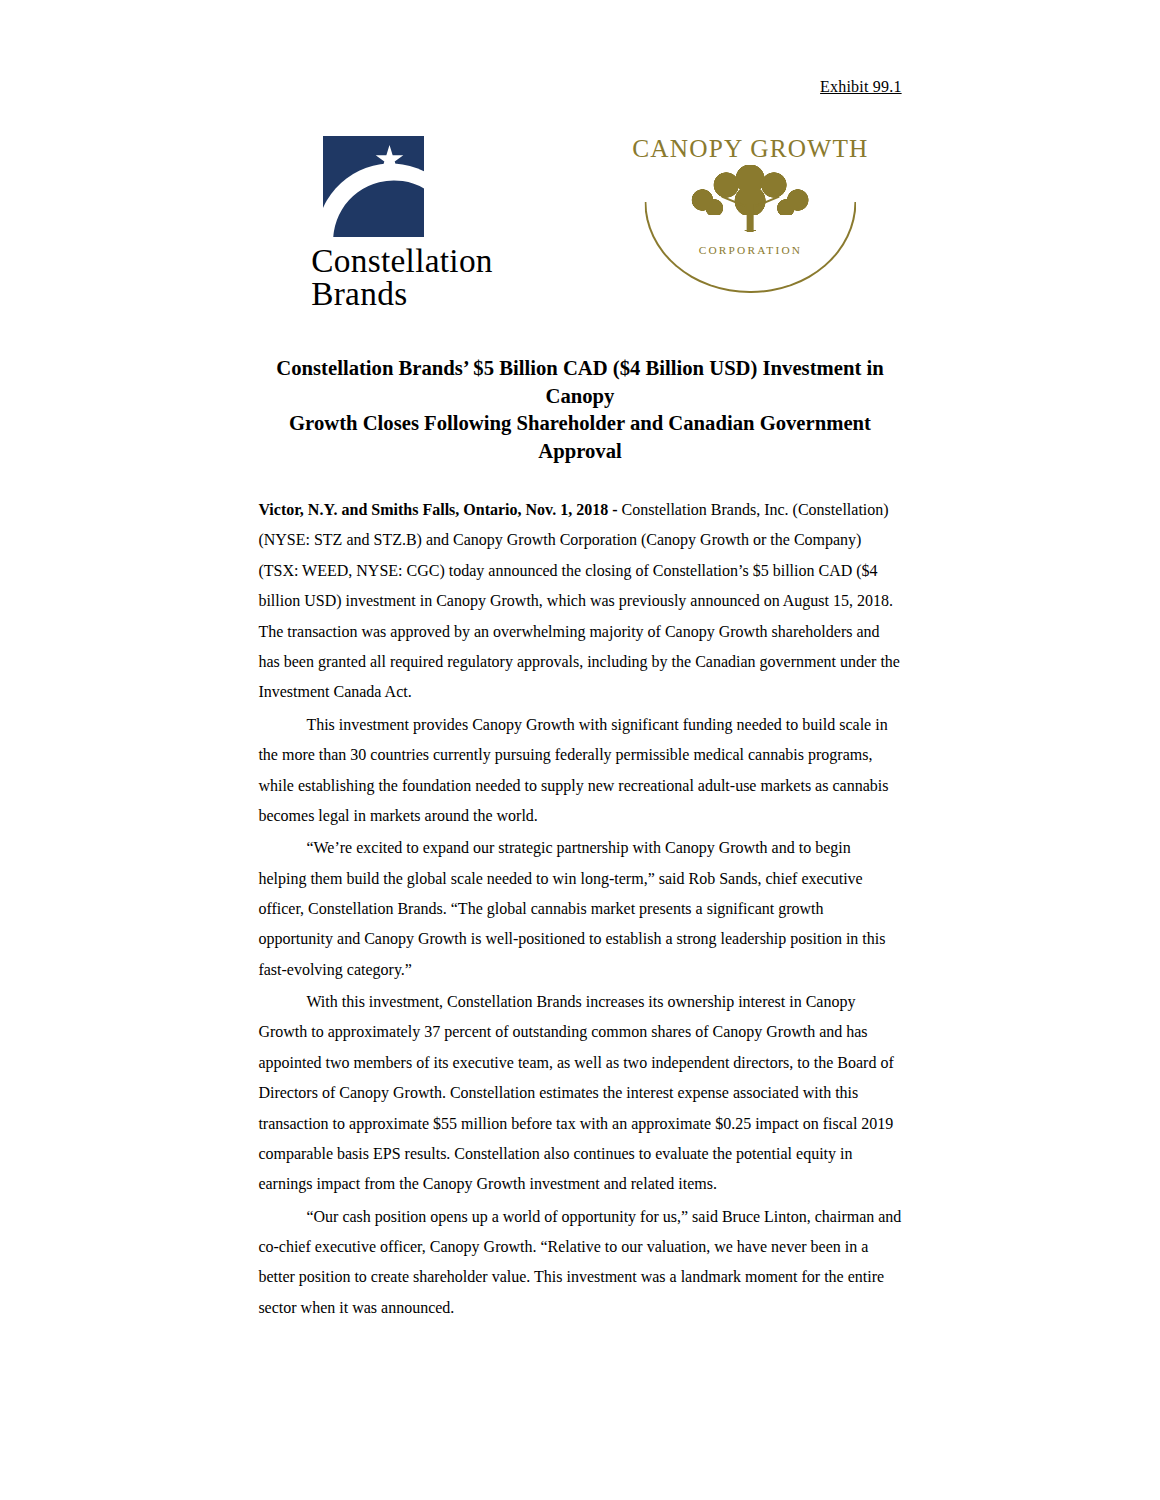Exhibit 99.1
Constellation
Brands
CANOPY GROWTH
CORPORATION
Constellation Brands’ $5 Billion CAD ($4 Billion USD) Investment in Canopy
Growth Closes Following Shareholder and Canadian Government Approval
Victor, N.Y. and Smiths Falls, Ontario, Nov. 1, 2018 - Constellation Brands, Inc. (Constellation) (NYSE: STZ and STZ.B) and Canopy Growth Corporation (Canopy Growth or the Company) (TSX: WEED, NYSE: CGC) today announced the closing of Constellation’s $5 billion CAD ($4 billion USD) investment in Canopy Growth, which was previously announced on August 15, 2018. The transaction was approved by an overwhelming majority of Canopy Growth shareholders and has been granted all required regulatory approvals, including by the Canadian government under the Investment Canada Act.
This investment provides Canopy Growth with significant funding needed to build scale in the more than 30 countries currently pursuing federally permissible medical cannabis programs, while establishing the foundation needed to supply new recreational adult-use markets as cannabis becomes legal in markets around the world.
“We’re excited to expand our strategic partnership with Canopy Growth and to begin helping them build the global scale needed to win long-term,” said Rob Sands, chief executive officer, Constellation Brands. “The global cannabis market presents a significant growth opportunity and Canopy Growth is well-positioned to establish a strong leadership position in this fast-evolving category.”
With this investment, Constellation Brands increases its ownership interest in Canopy Growth to approximately 37 percent of outstanding common shares of Canopy Growth and has appointed two members of its executive team, as well as two independent directors, to the Board of Directors of Canopy Growth. Constellation estimates the interest expense associated with this transaction to approximate $55 million before tax with an approximate $0.25 impact on fiscal 2019 comparable basis EPS results. Constellation also continues to evaluate the potential equity in earnings impact from the Canopy Growth investment and related items.
“Our cash position opens up a world of opportunity for us,” said Bruce Linton, chairman and co-chief executive officer, Canopy Growth. “Relative to our valuation, we have never been in a better position to create shareholder value. This investment was a landmark moment for the entire sector when it was announced.